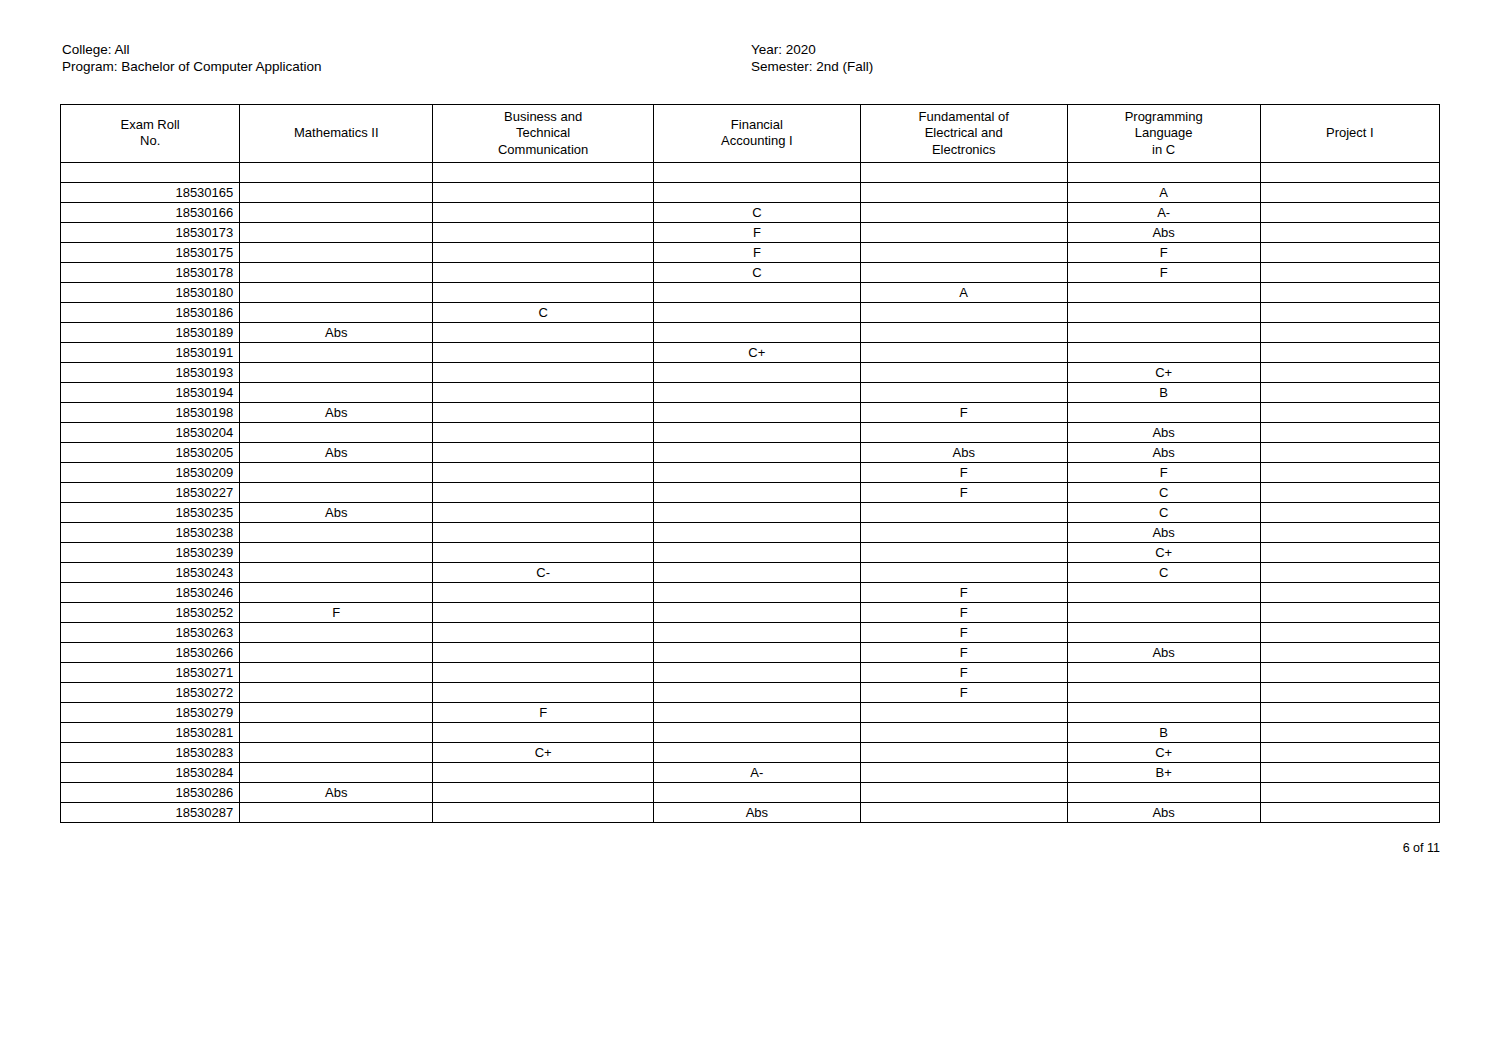| College: All | Year: 2020 |
| Program: Bachelor of Computer Application | Semester: 2nd (Fall) |
| Exam Roll No. | Mathematics II | Business and Technical Communication | Financial Accounting I | Fundamental of Electrical and Electronics | Programming Language in C | Project I |
| --- | --- | --- | --- | --- | --- | --- |
| 18530165 | | | | | A | |
| 18530166 | | | C | | A- | |
| 18530173 | | | F | | Abs | |
| 18530175 | | | F | | F | |
| 18530178 | | | C | | F | |
| 18530180 | | | | A | | |
| 18530186 | | C | | | | |
| 18530189 | Abs | | | | | |
| 18530191 | | | C+ | | | |
| 18530193 | | | | | C+ | |
| 18530194 | | | | | B | |
| 18530198 | Abs | | | F | | |
| 18530204 | | | | | Abs | |
| 18530205 | Abs | | | Abs | Abs | |
| 18530209 | | | | F | F | |
| 18530227 | | | | F | C | |
| 18530235 | Abs | | | | C | |
| 18530238 | | | | | Abs | |
| 18530239 | | | | | C+ | |
| 18530243 | | C- | | | C | |
| 18530246 | | | | F | | |
| 18530252 | F | | | F | | |
| 18530263 | | | | F | | |
| 18530266 | | | | F | Abs | |
| 18530271 | | | | F | | |
| 18530272 | | | | F | | |
| 18530279 | | F | | | | |
| 18530281 | | | | | B | |
| 18530283 | | C+ | | | C+ | |
| 18530284 | | | A- | | B+ | |
| 18530286 | Abs | | | | | |
| 18530287 | | | Abs | | Abs | |
6 of 11